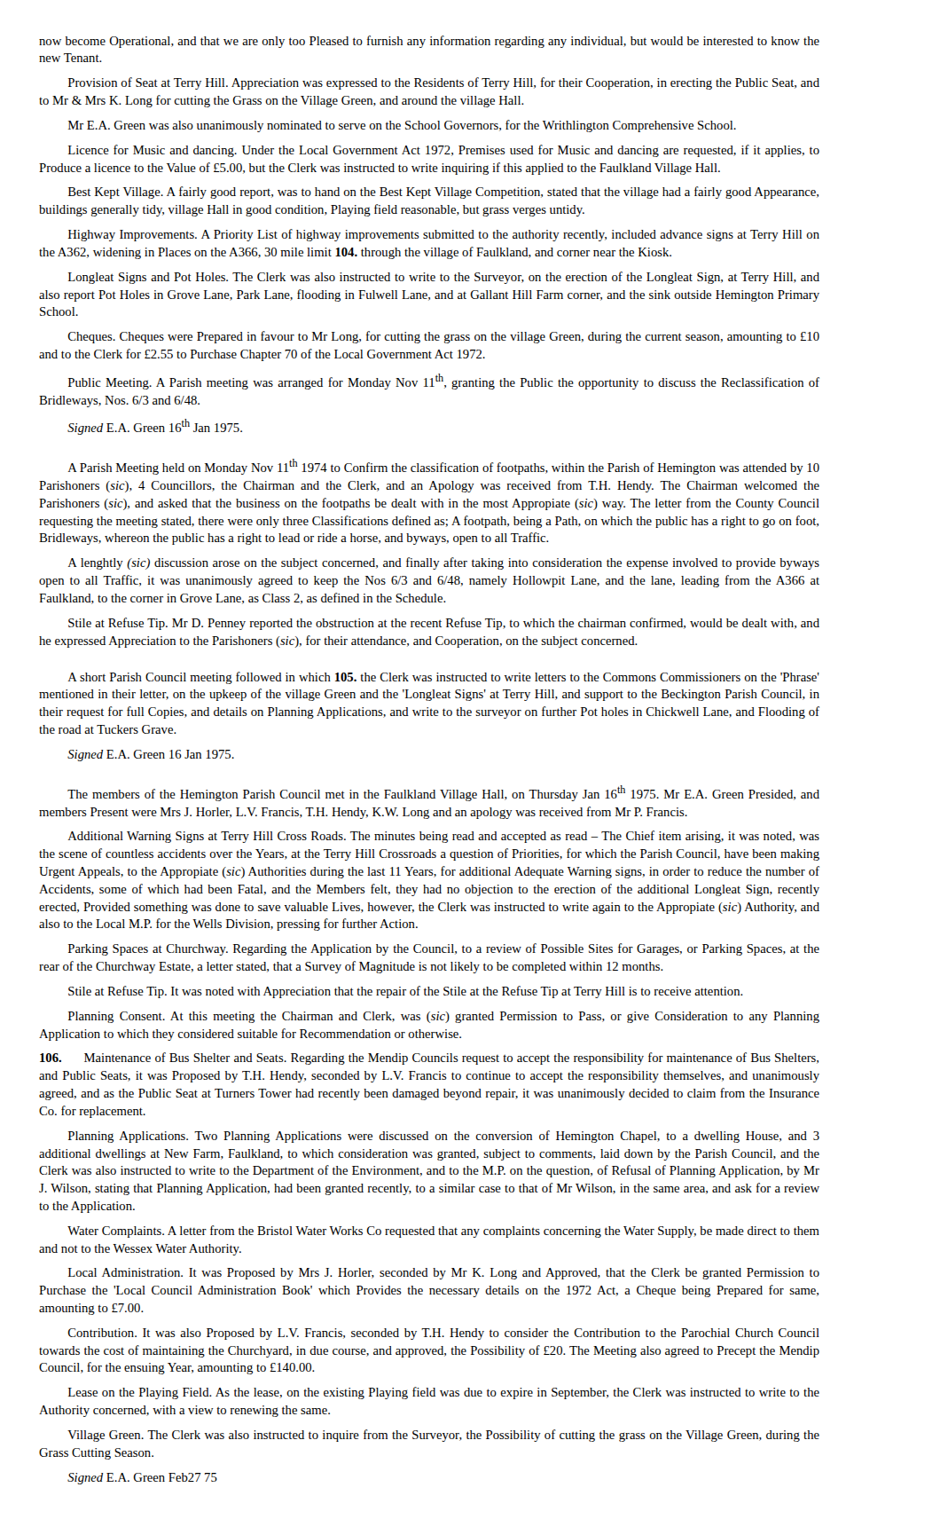now become Operational, and that we are only too Pleased to furnish any information regarding any individual, but would be interested to know the new Tenant.
Provision of Seat at Terry Hill. Appreciation was expressed to the Residents of Terry Hill, for their Cooperation, in erecting the Public Seat, and to Mr & Mrs K. Long for cutting the Grass on the Village Green, and around the village Hall.
Mr E.A. Green was also unanimously nominated to serve on the School Governors, for the Writhlington Comprehensive School.
Licence for Music and dancing. Under the Local Government Act 1972, Premises used for Music and dancing are requested, if it applies, to Produce a licence to the Value of £5.00, but the Clerk was instructed to write inquiring if this applied to the Faulkland Village Hall.
Best Kept Village. A fairly good report, was to hand on the Best Kept Village Competition, stated that the village had a fairly good Appearance, buildings generally tidy, village Hall in good condition, Playing field reasonable, but grass verges untidy.
Highway Improvements. A Priority List of highway improvements submitted to the authority recently, included advance signs at Terry Hill on the A362, widening in Places on the A366, 30 mile limit 104. through the village of Faulkland, and corner near the Kiosk.
Longleat Signs and Pot Holes. The Clerk was also instructed to write to the Surveyor, on the erection of the Longleat Sign, at Terry Hill, and also report Pot Holes in Grove Lane, Park Lane, flooding in Fulwell Lane, and at Gallant Hill Farm corner, and the sink outside Hemington Primary School.
Cheques. Cheques were Prepared in favour to Mr Long, for cutting the grass on the village Green, during the current season, amounting to £10 and to the Clerk for £2.55 to Purchase Chapter 70 of the Local Government Act 1972.
Public Meeting. A Parish meeting was arranged for Monday Nov 11th, granting the Public the opportunity to discuss the Reclassification of Bridleways, Nos. 6/3 and 6/48.
Signed E.A. Green 16th Jan 1975.
A Parish Meeting held on Monday Nov 11th 1974 to Confirm the classification of footpaths, within the Parish of Hemington was attended by 10 Parishoners (sic), 4 Councillors, the Chairman and the Clerk, and an Apology was received from T.H. Hendy. The Chairman welcomed the Parishoners (sic), and asked that the business on the footpaths be dealt with in the most Appropiate (sic) way. The letter from the County Council requesting the meeting stated, there were only three Classifications defined as; A footpath, being a Path, on which the public has a right to go on foot, Bridleways, whereon the public has a right to lead or ride a horse, and byways, open to all Traffic.
A lenghtly (sic) discussion arose on the subject concerned, and finally after taking into consideration the expense involved to provide byways open to all Traffic, it was unanimously agreed to keep the Nos 6/3 and 6/48, namely Hollowpit Lane, and the lane, leading from the A366 at Faulkland, to the corner in Grove Lane, as Class 2, as defined in the Schedule.
Stile at Refuse Tip. Mr D. Penney reported the obstruction at the recent Refuse Tip, to which the chairman confirmed, would be dealt with, and he expressed Appreciation to the Parishoners (sic), for their attendance, and Cooperation, on the subject concerned.
A short Parish Council meeting followed in which 105. the Clerk was instructed to write letters to the Commons Commissioners on the 'Phrase' mentioned in their letter, on the upkeep of the village Green and the 'Longleat Signs' at Terry Hill, and support to the Beckington Parish Council, in their request for full Copies, and details on Planning Applications, and write to the surveyor on further Pot holes in Chickwell Lane, and Flooding of the road at Tuckers Grave.
Signed E.A. Green 16 Jan 1975.
The members of the Hemington Parish Council met in the Faulkland Village Hall, on Thursday Jan 16th 1975. Mr E.A. Green Presided, and members Present were Mrs J. Horler, L.V. Francis, T.H. Hendy, K.W. Long and an apology was received from Mr P. Francis.
Additional Warning Signs at Terry Hill Cross Roads. The minutes being read and accepted as read – The Chief item arising, it was noted, was the scene of countless accidents over the Years, at the Terry Hill Crossroads a question of Priorities, for which the Parish Council, have been making Urgent Appeals, to the Appropiate (sic) Authorities during the last 11 Years, for additional Adequate Warning signs, in order to reduce the number of Accidents, some of which had been Fatal, and the Members felt, they had no objection to the erection of the additional Longleat Sign, recently erected, Provided something was done to save valuable Lives, however, the Clerk was instructed to write again to the Appropiate (sic) Authority, and also to the Local M.P. for the Wells Division, pressing for further Action.
Parking Spaces at Churchway. Regarding the Application by the Council, to a review of Possible Sites for Garages, or Parking Spaces, at the rear of the Churchway Estate, a letter stated, that a Survey of Magnitude is not likely to be completed within 12 months.
Stile at Refuse Tip. It was noted with Appreciation that the repair of the Stile at the Refuse Tip at Terry Hill is to receive attention.
Planning Consent. At this meeting the Chairman and Clerk, was (sic) granted Permission to Pass, or give Consideration to any Planning Application to which they considered suitable for Recommendation or otherwise.
106. Maintenance of Bus Shelter and Seats. Regarding the Mendip Councils request to accept the responsibility for maintenance of Bus Shelters, and Public Seats, it was Proposed by T.H. Hendy, seconded by L.V. Francis to continue to accept the responsibility themselves, and unanimously agreed, and as the Public Seat at Turners Tower had recently been damaged beyond repair, it was unanimously decided to claim from the Insurance Co. for replacement.
Planning Applications. Two Planning Applications were discussed on the conversion of Hemington Chapel, to a dwelling House, and 3 additional dwellings at New Farm, Faulkland, to which consideration was granted, subject to comments, laid down by the Parish Council, and the Clerk was also instructed to write to the Department of the Environment, and to the M.P. on the question, of Refusal of Planning Application, by Mr J. Wilson, stating that Planning Application, had been granted recently, to a similar case to that of Mr Wilson, in the same area, and ask for a review to the Application.
Water Complaints. A letter from the Bristol Water Works Co requested that any complaints concerning the Water Supply, be made direct to them and not to the Wessex Water Authority.
Local Administration. It was Proposed by Mrs J. Horler, seconded by Mr K. Long and Approved, that the Clerk be granted Permission to Purchase the 'Local Council Administration Book' which Provides the necessary details on the 1972 Act, a Cheque being Prepared for same, amounting to £7.00.
Contribution. It was also Proposed by L.V. Francis, seconded by T.H. Hendy to consider the Contribution to the Parochial Church Council towards the cost of maintaining the Churchyard, in due course, and approved, the Possibility of £20. The Meeting also agreed to Precept the Mendip Council, for the ensuing Year, amounting to £140.00.
Lease on the Playing Field. As the lease, on the existing Playing field was due to expire in September, the Clerk was instructed to write to the Authority concerned, with a view to renewing the same.
Village Green. The Clerk was also instructed to inquire from the Surveyor, the Possibility of cutting the grass on the Village Green, during the Grass Cutting Season.
Signed E.A. Green Feb27 75